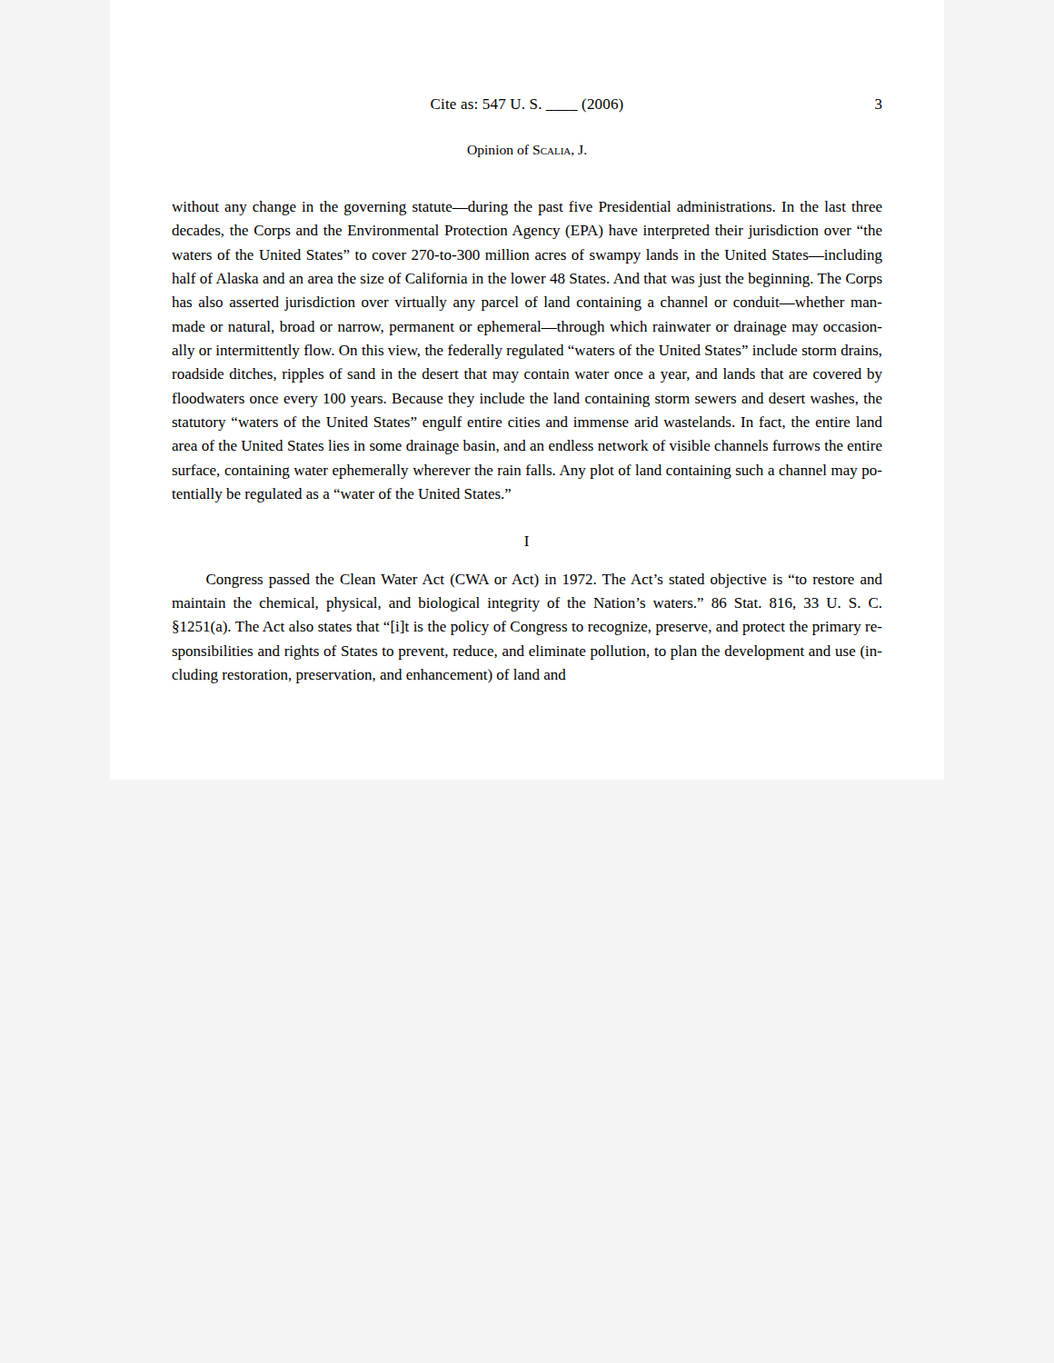Cite as: 547 U. S. ____ (2006)
3
Opinion of Scalia, J.
without any change in the governing statute—during the past five Presidential administrations. In the last three decades, the Corps and the Environmental Protection Agency (EPA) have interpreted their jurisdiction over “the waters of the United States” to cover 270-to-300 million acres of swampy lands in the United States—including half of Alaska and an area the size of California in the lower 48 States. And that was just the beginning. The Corps has also asserted jurisdiction over virtually any parcel of land containing a channel or conduit—whether man-made or natural, broad or narrow, permanent or ephemeral—through which rainwater or drainage may occasionally or intermittently flow. On this view, the federally regulated “waters of the United States” include storm drains, roadside ditches, ripples of sand in the desert that may contain water once a year, and lands that are covered by floodwaters once every 100 years. Because they include the land containing storm sewers and desert washes, the statutory “waters of the United States” engulf entire cities and immense arid wastelands. In fact, the entire land area of the United States lies in some drainage basin, and an endless network of visible channels furrows the entire surface, containing water ephemerally wherever the rain falls. Any plot of land containing such a channel may potentially be regulated as a “water of the United States.”
I
Congress passed the Clean Water Act (CWA or Act) in 1972. The Act’s stated objective is “to restore and maintain the chemical, physical, and biological integrity of the Nation’s waters.” 86 Stat. 816, 33 U. S. C. §1251(a). The Act also states that “[i]t is the policy of Congress to recognize, preserve, and protect the primary responsibilities and rights of States to prevent, reduce, and eliminate pollution, to plan the development and use (including restoration, preservation, and enhancement) of land and